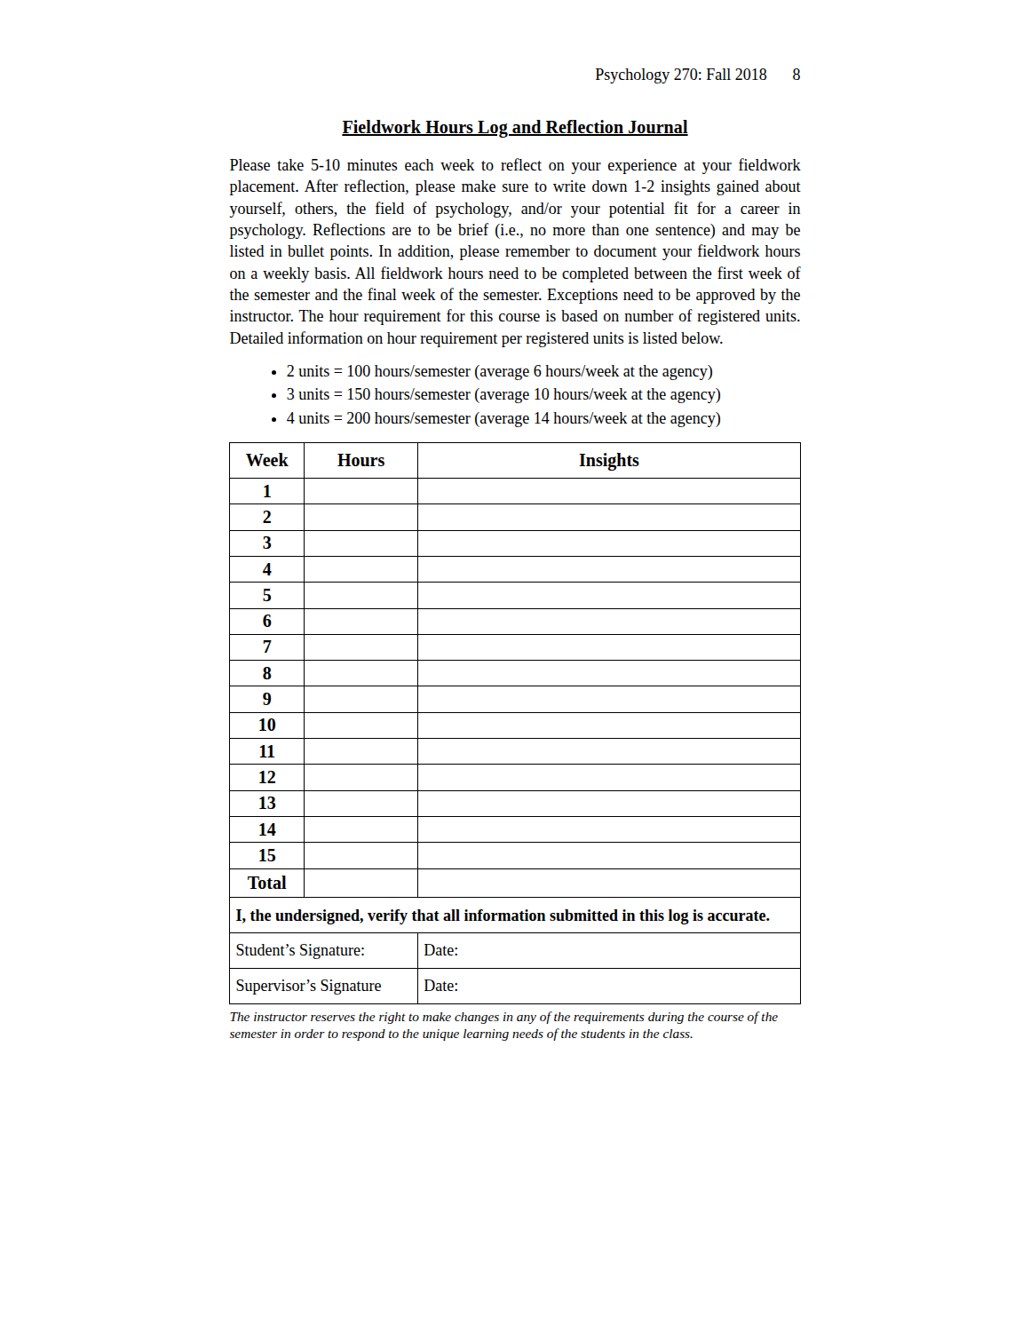Psychology 270: Fall 20188
Fieldwork Hours Log and Reflection Journal
Please take 5-10 minutes each week to reflect on your experience at your fieldwork placement. After reflection, please make sure to write down 1-2 insights gained about yourself, others, the field of psychology, and/or your potential fit for a career in psychology. Reflections are to be brief (i.e., no more than one sentence) and may be listed in bullet points. In addition, please remember to document your fieldwork hours on a weekly basis. All fieldwork hours need to be completed between the first week of the semester and the final week of the semester. Exceptions need to be approved by the instructor. The hour requirement for this course is based on number of registered units. Detailed information on hour requirement per registered units is listed below.
2 units = 100 hours/semester (average 6 hours/week at the agency)
3 units = 150 hours/semester (average 10 hours/week at the agency)
4 units = 200 hours/semester (average 14 hours/week at the agency)
| Week | Hours | Insights |
| --- | --- | --- |
| 1 | | |
| 2 | | |
| 3 | | |
| 4 | | |
| 5 | | |
| 6 | | |
| 7 | | |
| 8 | | |
| 9 | | |
| 10 | | |
| 11 | | |
| 12 | | |
| 13 | | |
| 14 | | |
| 15 | | |
| Total | | |
| I, the undersigned, verify that all information submitted in this log is accurate. |
| Student’s Signature: | Date: |
| Supervisor’s Signature | Date: |
The instructor reserves the right to make changes in any of the requirements during the course of the semester in order to respond to the unique learning needs of the students in the class.